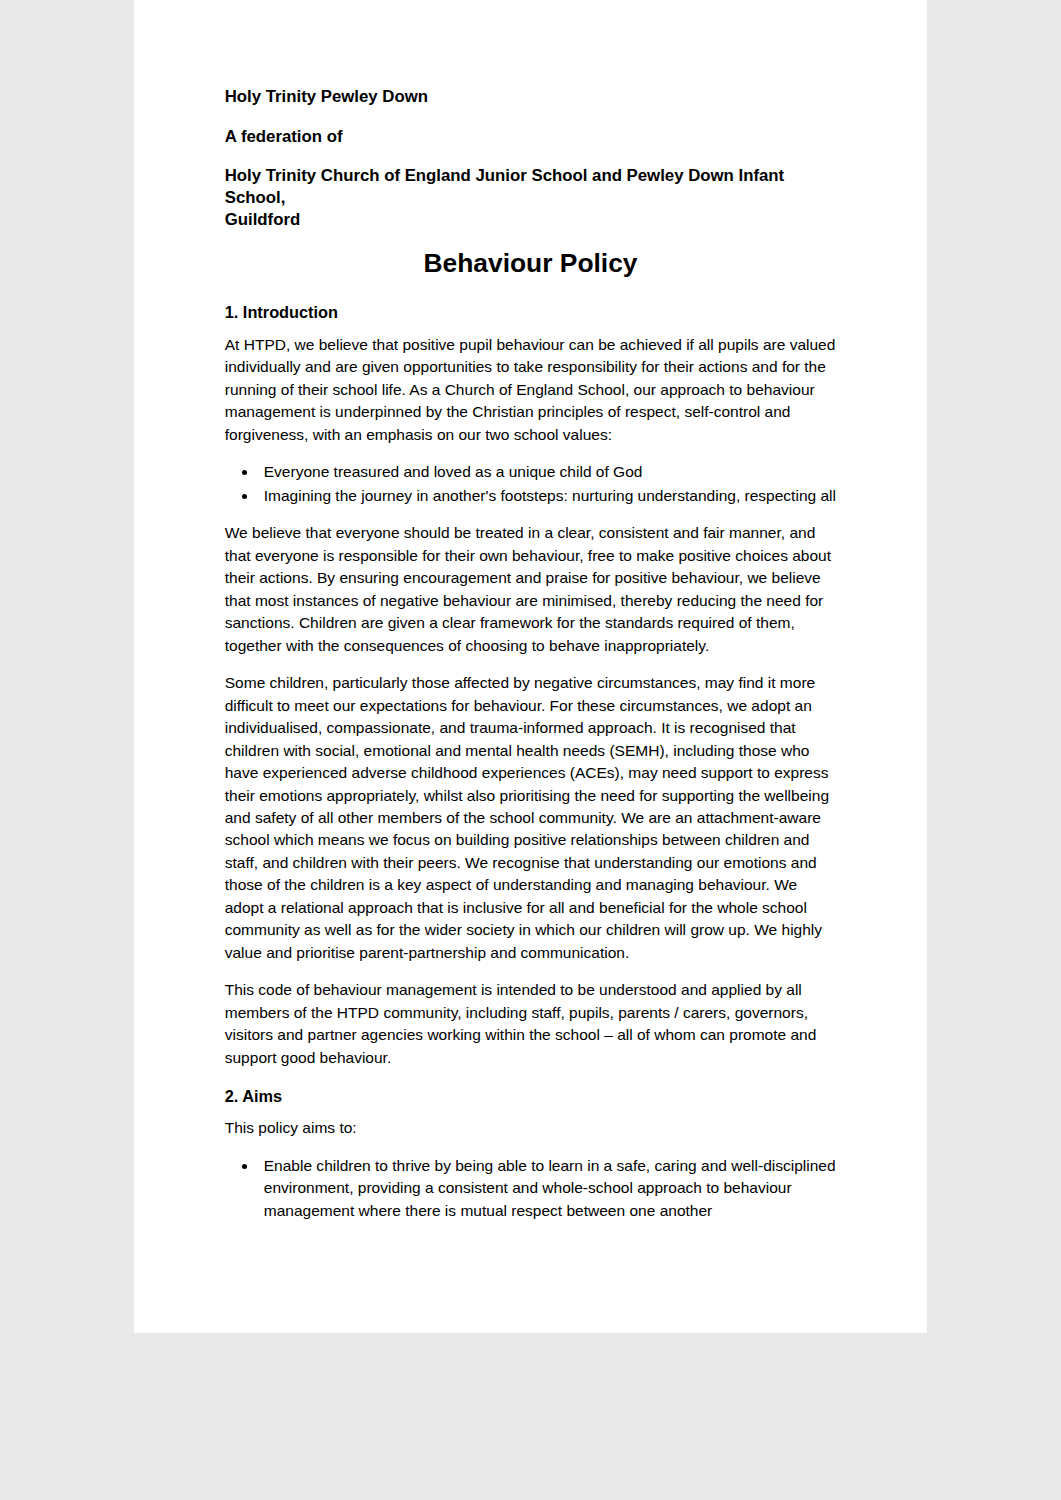Holy Trinity Pewley Down
A federation of
Holy Trinity Church of England Junior School and Pewley Down Infant School,
Guildford
Behaviour Policy
1. Introduction
At HTPD, we believe that positive pupil behaviour can be achieved if all pupils are valued individually and are given opportunities to take responsibility for their actions and for the running of their school life. As a Church of England School, our approach to behaviour management is underpinned by the Christian principles of respect, self-control and forgiveness, with an emphasis on our two school values:
Everyone treasured and loved as a unique child of God
Imagining the journey in another's footsteps: nurturing understanding, respecting all
We believe that everyone should be treated in a clear, consistent and fair manner, and that everyone is responsible for their own behaviour, free to make positive choices about their actions. By ensuring encouragement and praise for positive behaviour, we believe that most instances of negative behaviour are minimised, thereby reducing the need for sanctions. Children are given a clear framework for the standards required of them, together with the consequences of choosing to behave inappropriately.
Some children, particularly those affected by negative circumstances, may find it more difficult to meet our expectations for behaviour. For these circumstances, we adopt an individualised, compassionate, and trauma-informed approach. It is recognised that children with social, emotional and mental health needs (SEMH), including those who have experienced adverse childhood experiences (ACEs), may need support to express their emotions appropriately, whilst also prioritising the need for supporting the wellbeing and safety of all other members of the school community. We are an attachment-aware school which means we focus on building positive relationships between children and staff, and children with their peers. We recognise that understanding our emotions and those of the children is a key aspect of understanding and managing behaviour. We adopt a relational approach that is inclusive for all and beneficial for the whole school community as well as for the wider society in which our children will grow up. We highly value and prioritise parent-partnership and communication.
This code of behaviour management is intended to be understood and applied by all members of the HTPD community, including staff, pupils, parents / carers, governors, visitors and partner agencies working within the school – all of whom can promote and support good behaviour.
2. Aims
This policy aims to:
Enable children to thrive by being able to learn in a safe, caring and well-disciplined environment, providing a consistent and whole-school approach to behaviour management where there is mutual respect between one another